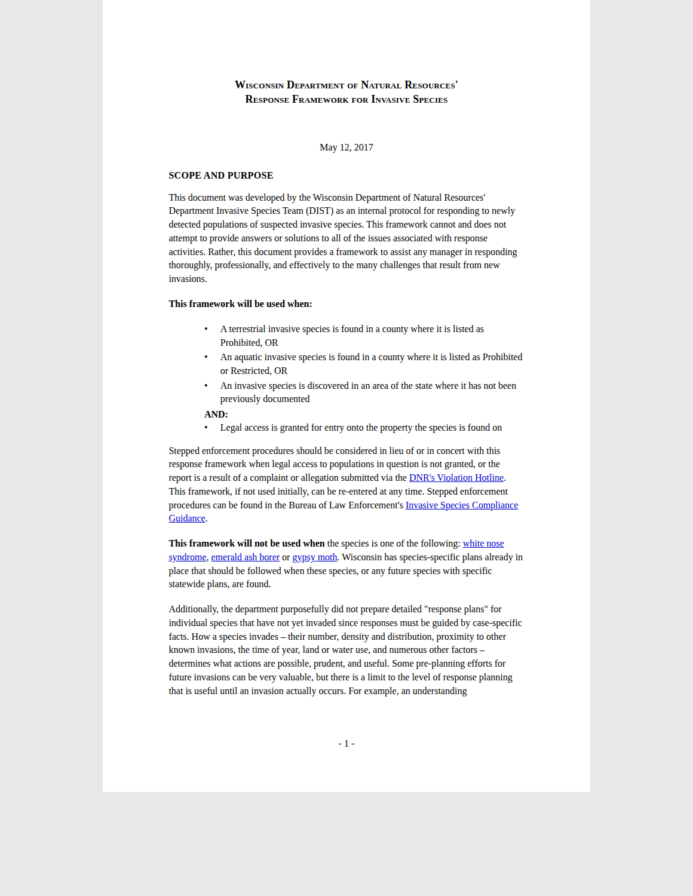Wisconsin Department of Natural Resources'
Response Framework for Invasive Species
May 12, 2017
SCOPE AND PURPOSE
This document was developed by the Wisconsin Department of Natural Resources' Department Invasive Species Team (DIST) as an internal protocol for responding to newly detected populations of suspected invasive species. This framework cannot and does not attempt to provide answers or solutions to all of the issues associated with response activities. Rather, this document provides a framework to assist any manager in responding thoroughly, professionally, and effectively to the many challenges that result from new invasions.
This framework will be used when:
A terrestrial invasive species is found in a county where it is listed as Prohibited, OR
An aquatic invasive species is found in a county where it is listed as Prohibited or Restricted, OR
An invasive species is discovered in an area of the state where it has not been previously documented
AND:
Legal access is granted for entry onto the property the species is found on
Stepped enforcement procedures should be considered in lieu of or in concert with this response framework when legal access to populations in question is not granted, or the report is a result of a complaint or allegation submitted via the DNR's Violation Hotline. This framework, if not used initially, can be re-entered at any time. Stepped enforcement procedures can be found in the Bureau of Law Enforcement's Invasive Species Compliance Guidance.
This framework will not be used when the species is one of the following: white nose syndrome, emerald ash borer or gypsy moth. Wisconsin has species-specific plans already in place that should be followed when these species, or any future species with specific statewide plans, are found.
Additionally, the department purposefully did not prepare detailed "response plans" for individual species that have not yet invaded since responses must be guided by case-specific facts. How a species invades – their number, density and distribution, proximity to other known invasions, the time of year, land or water use, and numerous other factors – determines what actions are possible, prudent, and useful. Some pre-planning efforts for future invasions can be very valuable, but there is a limit to the level of response planning that is useful until an invasion actually occurs. For example, an understanding
- 1 -